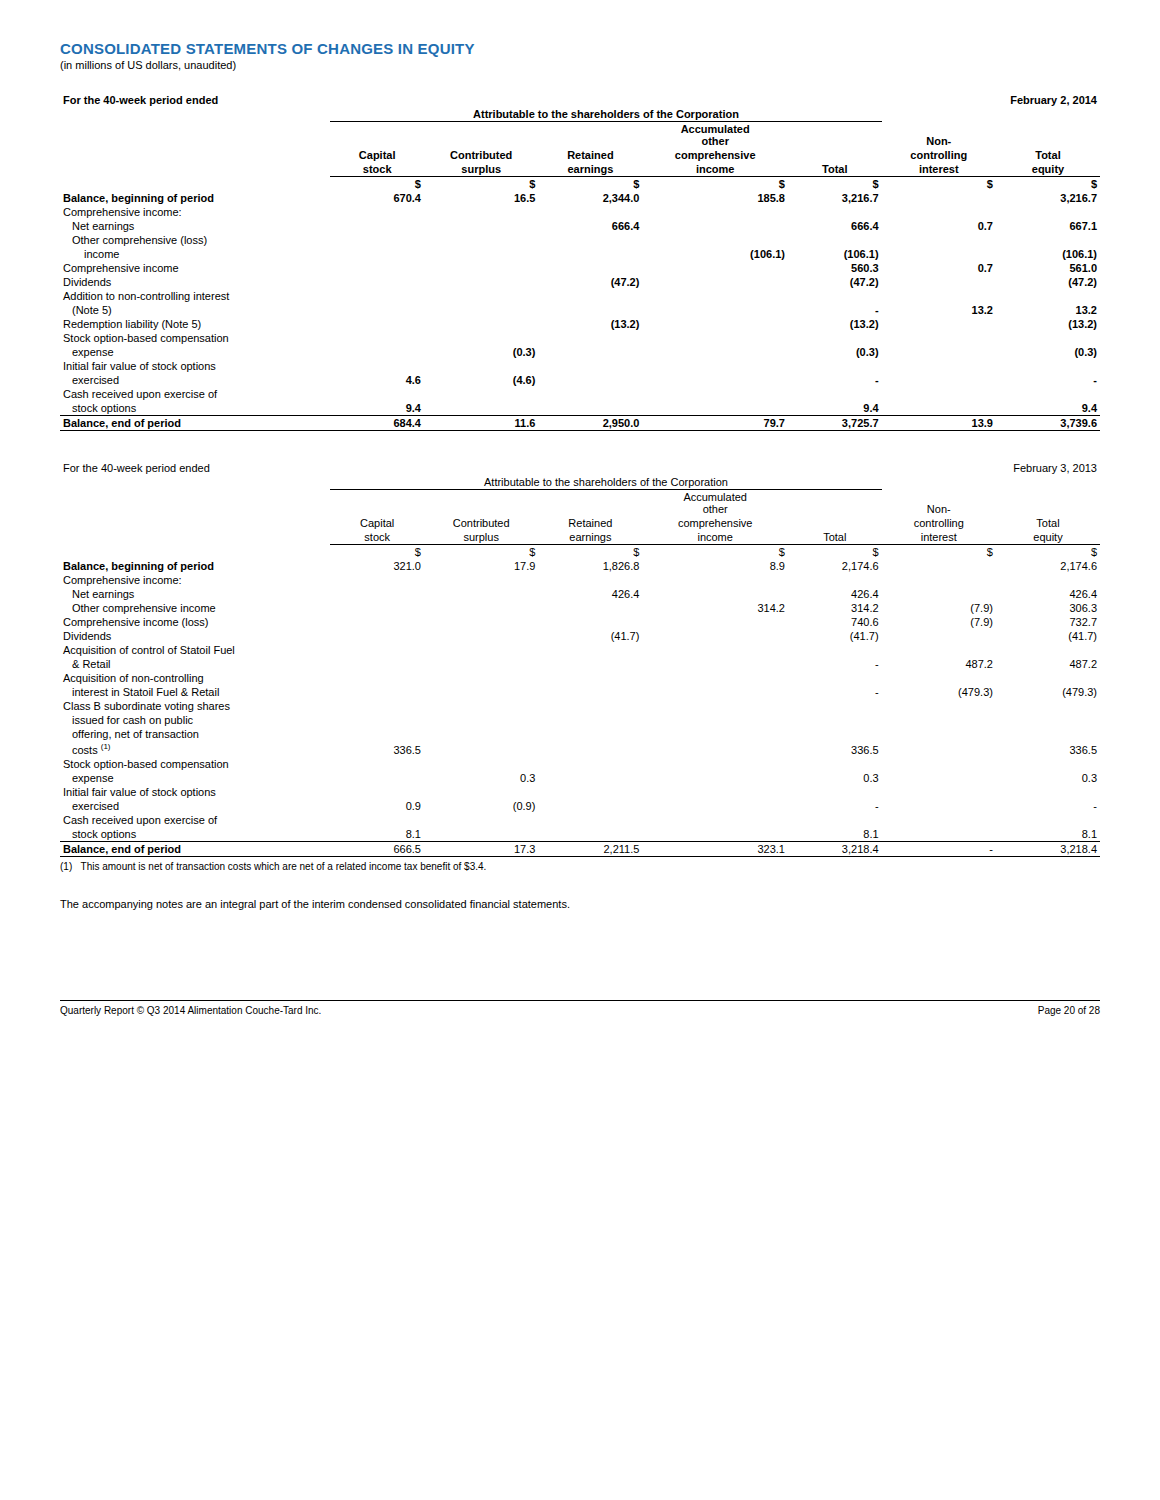CONSOLIDATED STATEMENTS OF CHANGES IN EQUITY
(in millions of US dollars, unaudited)
| For the 40-week period ended | | February 2, 2014 |
| | Attributable to the shareholders of the Corporation | | |
| | | | | Accumulated other | | Non- | |
| | Capital | Contributed | Retained | comprehensive | | controlling | Total |
| | stock | surplus | earnings | income | Total | interest | equity |
| | $ | $ | $ | $ | $ | $ | $ |
| Balance, beginning of period | 670.4 | 16.5 | 2,344.0 | 185.8 | 3,216.7 | | 3,216.7 |
| Comprehensive income: | |
| Net earnings | | | 666.4 | | 666.4 | 0.7 | 667.1 |
| Other comprehensive (loss) | |
| income | | | | (106.1) | (106.1) | | (106.1) |
| Comprehensive income | | | | | 560.3 | 0.7 | 561.0 |
| Dividends | | | (47.2) | | (47.2) | | (47.2) |
| Addition to non-controlling interest | |
| (Note 5) | | | | | - | 13.2 | 13.2 |
| Redemption liability (Note 5) | | | (13.2) | | (13.2) | | (13.2) |
| Stock option-based compensation | |
| expense | | (0.3) | | | (0.3) | | (0.3) |
| Initial fair value of stock options | |
| exercised | 4.6 | (4.6) | | | - | | - |
| Cash received upon exercise of | |
| stock options | 9.4 | | | | 9.4 | | 9.4 |
| Balance, end of period | 684.4 | 11.6 | 2,950.0 | 79.7 | 3,725.7 | 13.9 | 3,739.6 |
| For the 40-week period ended | | February 3, 2013 |
| | Attributable to the shareholders of the Corporation | | |
| | | | | Accumulated other | | Non- | |
| | Capital | Contributed | Retained | comprehensive | | controlling | Total |
| | stock | surplus | earnings | income | Total | interest | equity |
| | $ | $ | $ | $ | $ | $ | $ |
| Balance, beginning of period | 321.0 | 17.9 | 1,826.8 | 8.9 | 2,174.6 | | 2,174.6 |
| Comprehensive income: | |
| Net earnings | | | 426.4 | | 426.4 | | 426.4 |
| Other comprehensive income | | | | 314.2 | 314.2 | (7.9) | 306.3 |
| Comprehensive income (loss) | | | | | 740.6 | (7.9) | 732.7 |
| Dividends | | | (41.7) | | (41.7) | | (41.7) |
| Acquisition of control of Statoil Fuel | |
| & Retail | | | | | - | 487.2 | 487.2 |
| Acquisition of non-controlling | |
| interest in Statoil Fuel & Retail | | | | | - | (479.3) | (479.3) |
| Class B subordinate voting shares | |
| issued for cash on public | |
| offering, net of transaction | |
| costs (1) | 336.5 | | | | 336.5 | | 336.5 |
| Stock option-based compensation | |
| expense | | 0.3 | | | 0.3 | | 0.3 |
| Initial fair value of stock options | |
| exercised | 0.9 | (0.9) | | | - | | - |
| Cash received upon exercise of | |
| stock options | 8.1 | | | | 8.1 | | 8.1 |
| Balance, end of period | 666.5 | 17.3 | 2,211.5 | 323.1 | 3,218.4 | - | 3,218.4 |
(1) This amount is net of transaction costs which are net of a related income tax benefit of $3.4.
The accompanying notes are an integral part of the interim condensed consolidated financial statements.
Quarterly Report © Q3 2014 Alimentation Couche-Tard Inc.
Page 20 of 28